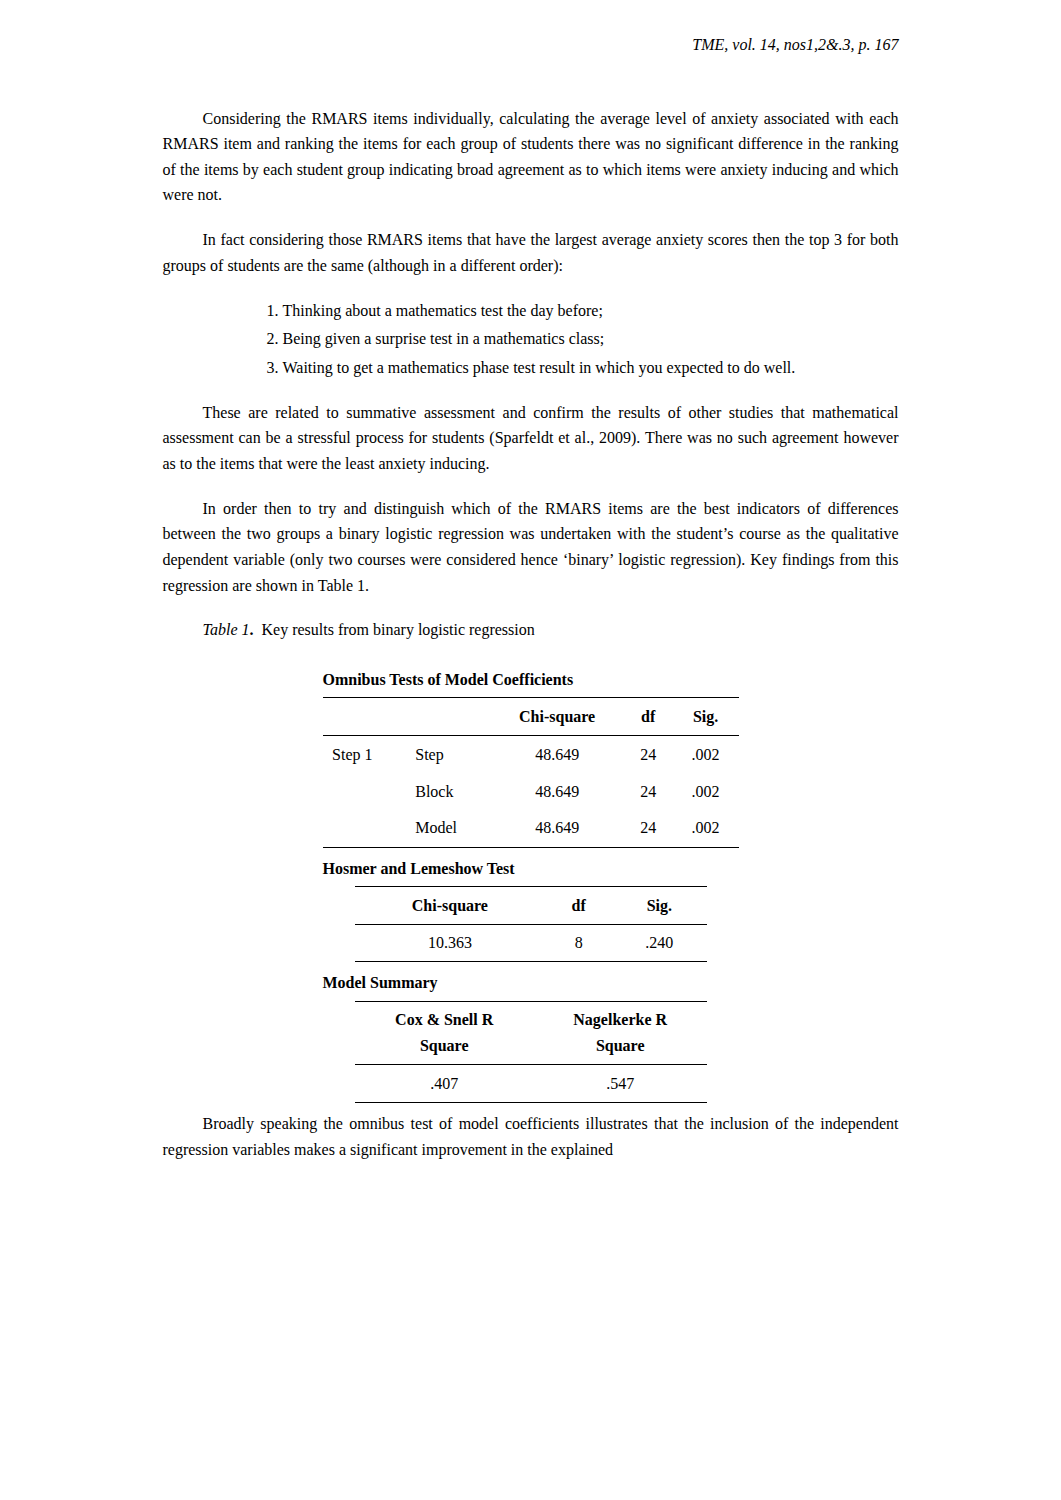TME, vol. 14, nos1,2&.3, p. 167
Considering the RMARS items individually, calculating the average level of anxiety associated with each RMARS item and ranking the items for each group of students there was no significant difference in the ranking of the items by each student group indicating broad agreement as to which items were anxiety inducing and which were not.
In fact considering those RMARS items that have the largest average anxiety scores then the top 3 for both groups of students are the same (although in a different order):
Thinking about a mathematics test the day before;
Being given a surprise test in a mathematics class;
Waiting to get a mathematics phase test result in which you expected to do well.
These are related to summative assessment and confirm the results of other studies that mathematical assessment can be a stressful process for students (Sparfeldt et al., 2009). There was no such agreement however as to the items that were the least anxiety inducing.
In order then to try and distinguish which of the RMARS items are the best indicators of differences between the two groups a binary logistic regression was undertaken with the student’s course as the qualitative dependent variable (only two courses were considered hence ‘binary’ logistic regression). Key findings from this regression are shown in Table 1.
Table 1. Key results from binary logistic regression
Omnibus Tests of Model Coefficients
| | | Chi-square | df | Sig. |
| --- | --- | --- | --- | --- |
| Step 1 | Step | 48.649 | 24 | .002 |
| | Block | 48.649 | 24 | .002 |
| | Model | 48.649 | 24 | .002 |
Hosmer and Lemeshow Test
| Chi-square | df | Sig. |
| --- | --- | --- |
| 10.363 | 8 | .240 |
Model Summary
| Cox & Snell R Square | Nagelkerke R Square |
| --- | --- |
| .407 | .547 |
Broadly speaking the omnibus test of model coefficients illustrates that the inclusion of the independent regression variables makes a significant improvement in the explained